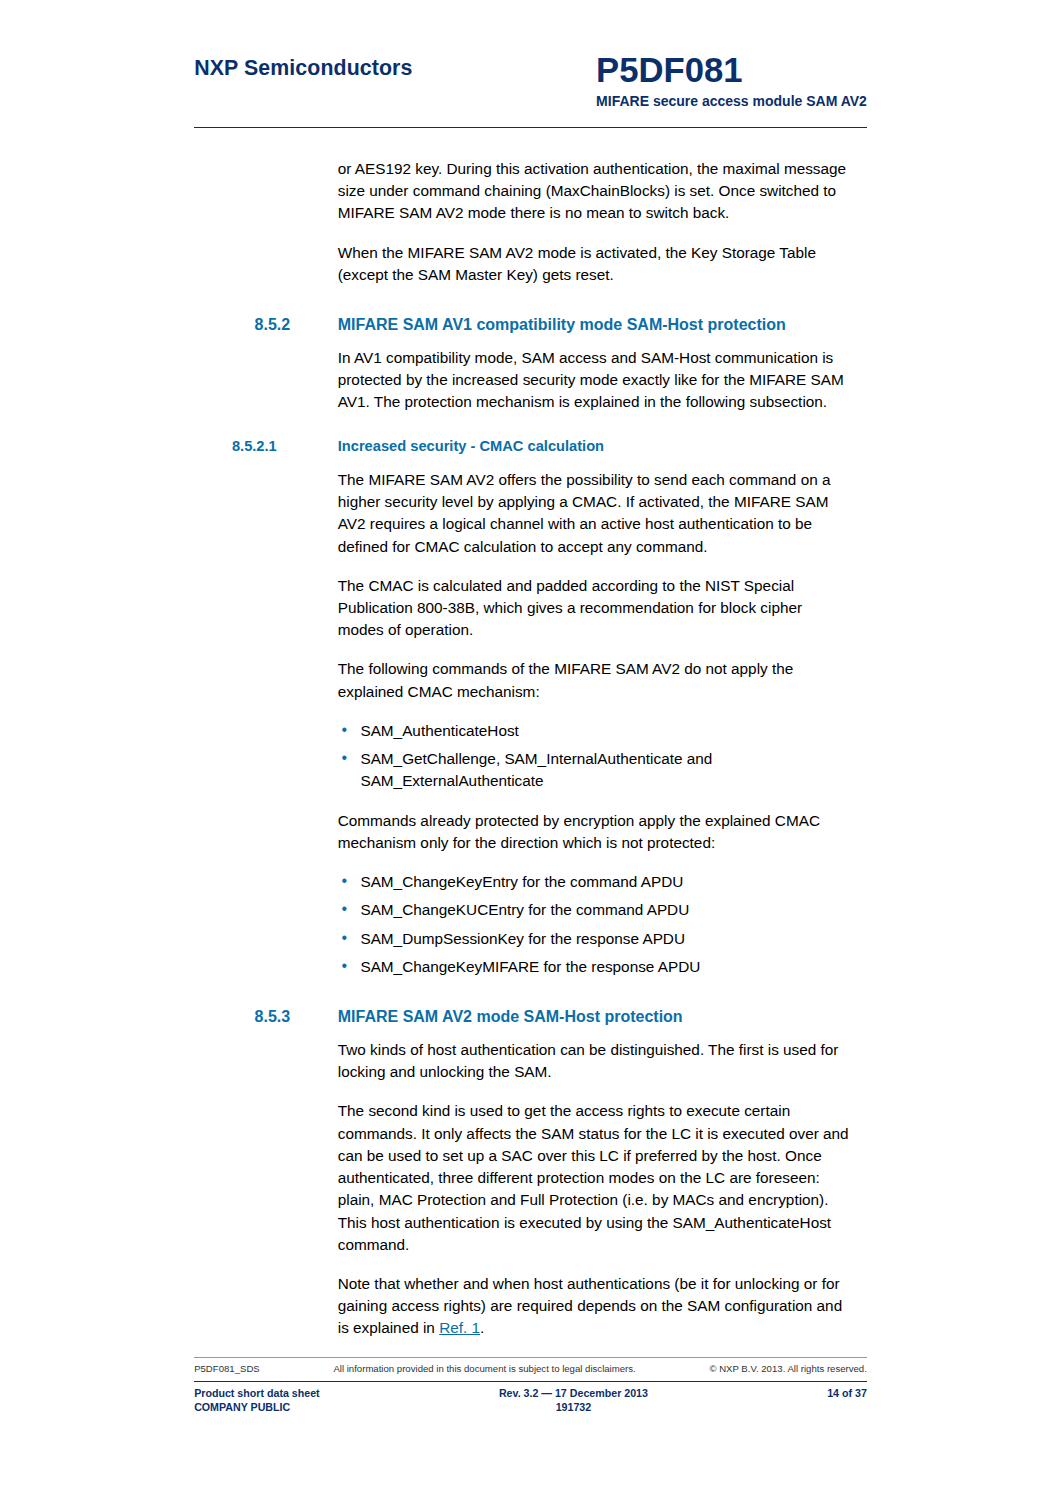NXP Semiconductors
P5DF081
MIFARE secure access module SAM AV2
or AES192 key. During this activation authentication, the maximal message size under command chaining (MaxChainBlocks) is set. Once switched to MIFARE SAM AV2 mode there is no mean to switch back.
When the MIFARE SAM AV2 mode is activated, the Key Storage Table (except the SAM Master Key) gets reset.
8.5.2 MIFARE SAM AV1 compatibility mode SAM-Host protection
In AV1 compatibility mode, SAM access and SAM-Host communication is protected by the increased security mode exactly like for the MIFARE SAM AV1. The protection mechanism is explained in the following subsection.
8.5.2.1 Increased security - CMAC calculation
The MIFARE SAM AV2 offers the possibility to send each command on a higher security level by applying a CMAC. If activated, the MIFARE SAM AV2 requires a logical channel with an active host authentication to be defined for CMAC calculation to accept any command.
The CMAC is calculated and padded according to the NIST Special Publication 800-38B, which gives a recommendation for block cipher modes of operation.
The following commands of the MIFARE SAM AV2 do not apply the explained CMAC mechanism:
SAM_AuthenticateHost
SAM_GetChallenge, SAM_InternalAuthenticate and SAM_ExternalAuthenticate
Commands already protected by encryption apply the explained CMAC mechanism only for the direction which is not protected:
SAM_ChangeKeyEntry for the command APDU
SAM_ChangeKUCEntry for the command APDU
SAM_DumpSessionKey for the response APDU
SAM_ChangeKeyMIFARE for the response APDU
8.5.3 MIFARE SAM AV2 mode SAM-Host protection
Two kinds of host authentication can be distinguished. The first is used for locking and unlocking the SAM.
The second kind is used to get the access rights to execute certain commands. It only affects the SAM status for the LC it is executed over and can be used to set up a SAC over this LC if preferred by the host. Once authenticated, three different protection modes on the LC are foreseen: plain, MAC Protection and Full Protection (i.e. by MACs and encryption). This host authentication is executed by using the SAM_AuthenticateHost command.
Note that whether and when host authentications (be it for unlocking or for gaining access rights) are required depends on the SAM configuration and is explained in Ref. 1.
P5DF081_SDS
All information provided in this document is subject to legal disclaimers.
© NXP B.V. 2013. All rights reserved.
Product short data sheet
COMPANY PUBLIC
Rev. 3.2 — 17 December 2013
191732
14 of 37